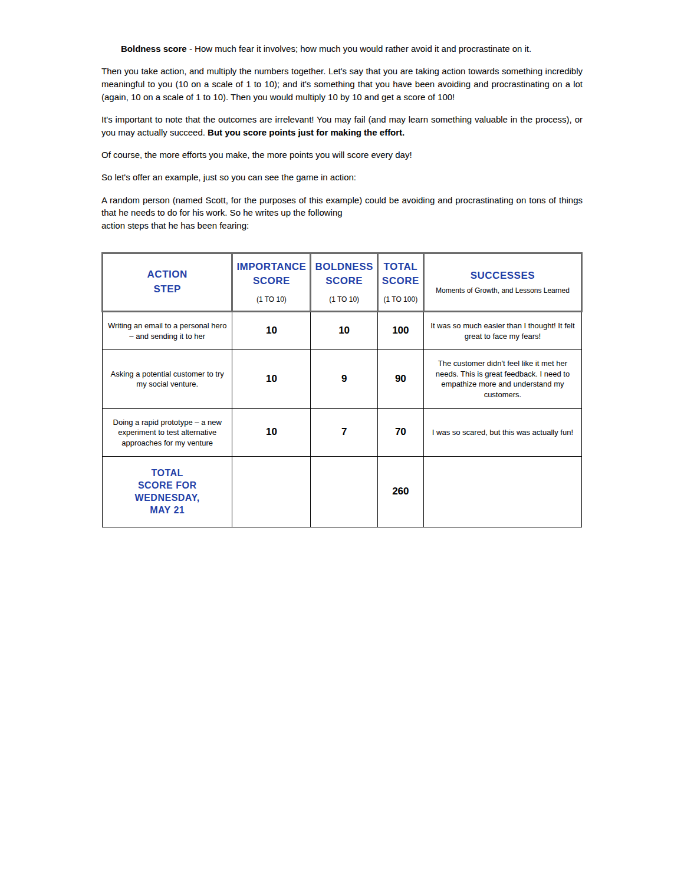Boldness score - How much fear it involves; how much you would rather avoid it and procrastinate on it.
Then you take action, and multiply the numbers together. Let's say that you are taking action towards something incredibly meaningful to you (10 on a scale of 1 to 10); and it's something that you have been avoiding and procrastinating on a lot (again, 10 on a scale of 1 to 10). Then you would multiply 10 by 10 and get a score of 100!
It's important to note that the outcomes are irrelevant! You may fail (and may learn something valuable in the process), or you may actually succeed. But you score points just for making the effort.
Of course, the more efforts you make, the more points you will score every day!
So let's offer an example, just so you can see the game in action:
A random person (named Scott, for the purposes of this example) could be avoiding and procrastinating on tons of things that he needs to do for his work. So he writes up the following
action steps that he has been fearing:
| ACTION STEP | IMPORTANCE SCORE (1 TO 10) | BOLDNESS SCORE (1 TO 10) | TOTAL SCORE (1 TO 100) | SUCCESSES Moments of Growth, and Lessons Learned |
| --- | --- | --- | --- | --- |
| Writing an email to a personal hero – and sending it to her | 10 | 10 | 100 | It was so much easier than I thought! It felt great to face my fears! |
| Asking a potential customer to try my social venture. | 10 | 9 | 90 | The customer didn't feel like it met her needs. This is great feedback. I need to empathize more and understand my customers. |
| Doing a rapid prototype – a new experiment to test alternative approaches for my venture | 10 | 7 | 70 | I was so scared, but this was actually fun! |
| TOTAL SCORE FOR WEDNESDAY, MAY 21 | | | 260 | |